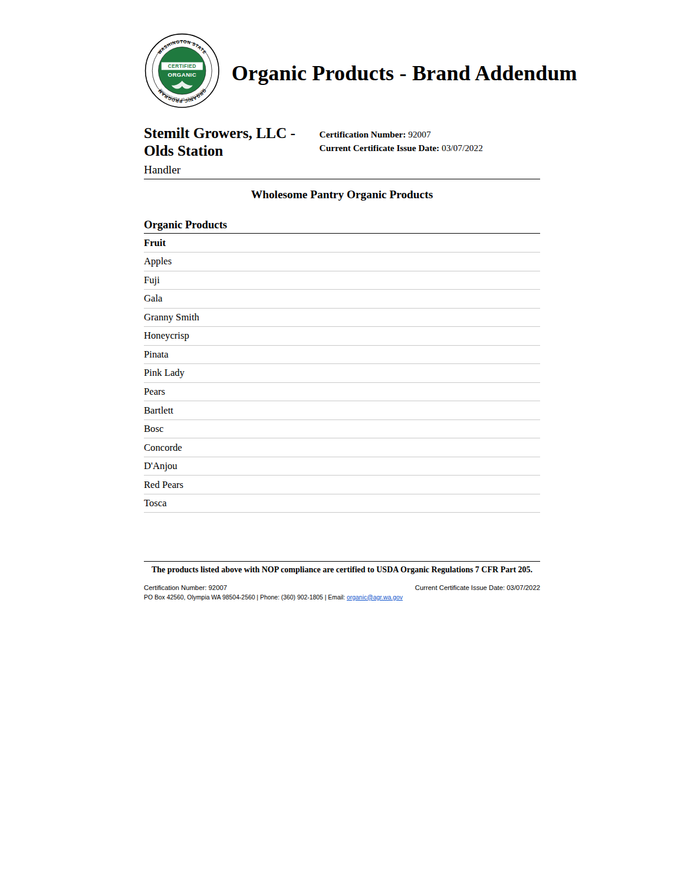WASHINGTON STATE ORGANIC PROGRAM CERTIFIED ORGANIC DEPARTMENT OF AGRICULTURE
Organic Products - Brand Addendum
Stemilt Growers, LLC -
Olds Station
Certification Number: 92007
Current Certificate Issue Date: 03/07/2022
Handler
Wholesome Pantry Organic Products
Organic Products
| Fruit |
| Apples |
| Fuji |
| Gala |
| Granny Smith |
| Honeycrisp |
| Pinata |
| Pink Lady |
| Pears |
| Bartlett |
| Bosc |
| Concorde |
| D'Anjou |
| Red Pears |
| Tosca |
The products listed above with NOP compliance are certified to USDA Organic Regulations 7 CFR Part 205.
Certification Number: 92007
Current Certificate Issue Date: 03/07/2022
PO Box 42560, Olympia WA 98504-2560 | Phone: (360) 902-1805 | Email: organic@agr.wa.gov